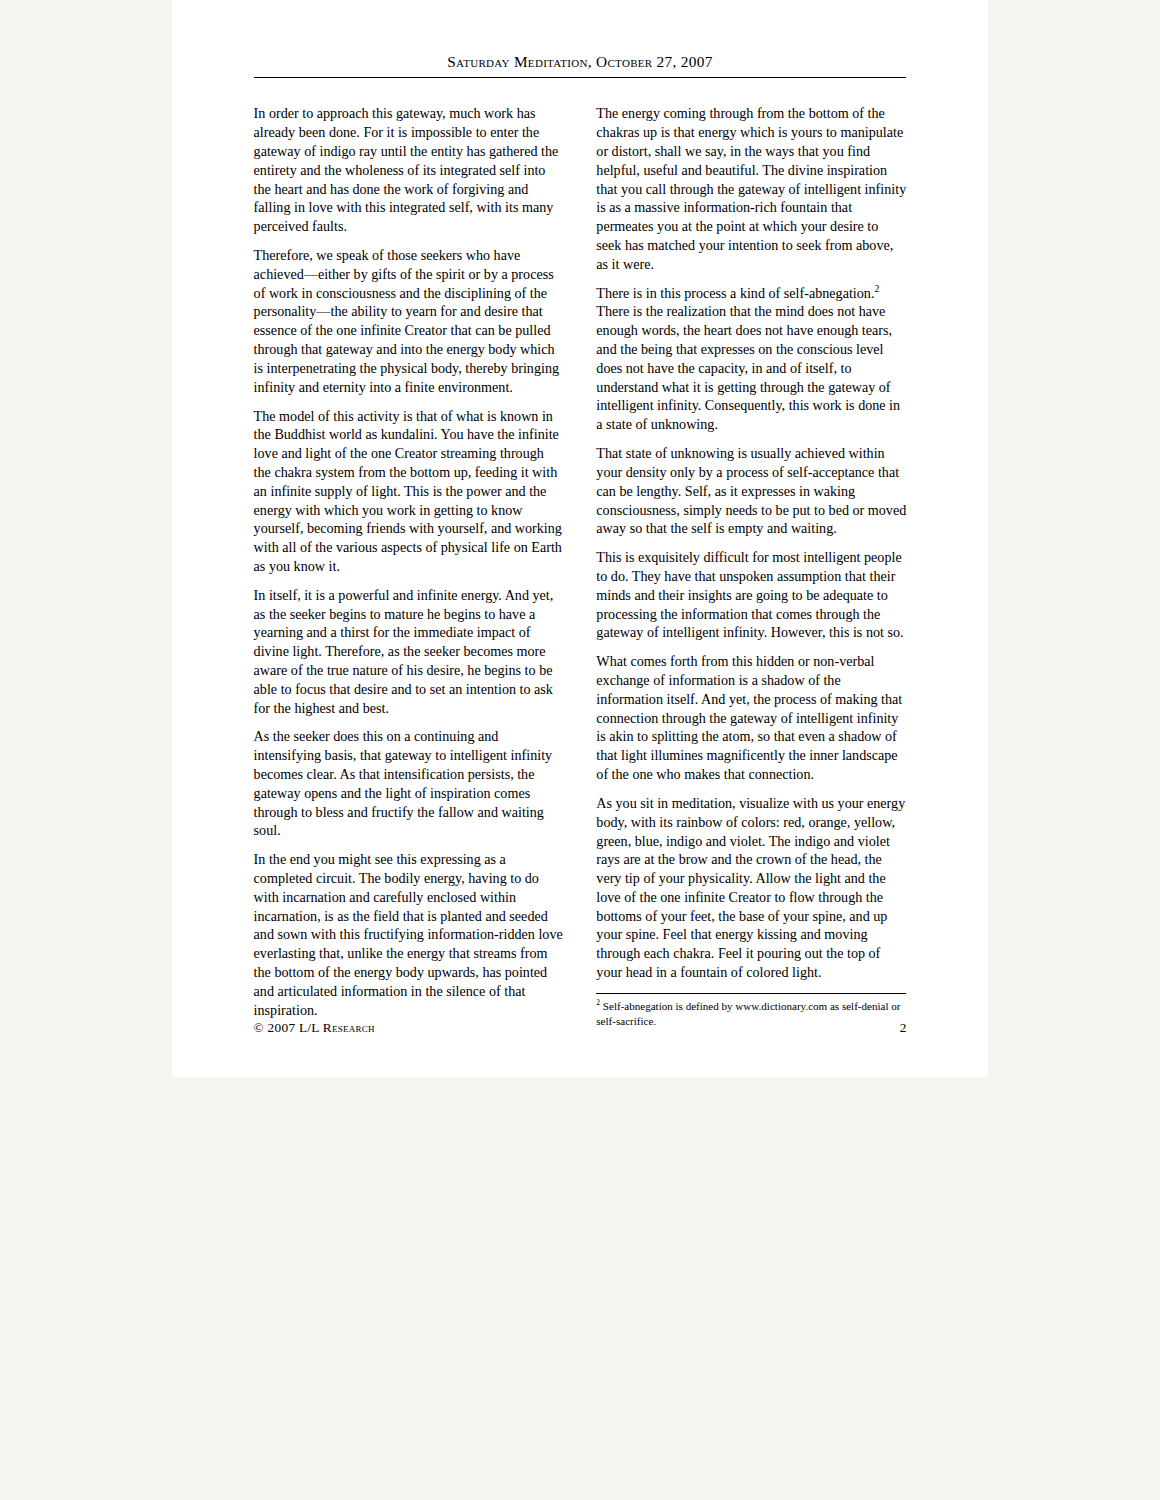Saturday Meditation, October 27, 2007
In order to approach this gateway, much work has already been done. For it is impossible to enter the gateway of indigo ray until the entity has gathered the entirety and the wholeness of its integrated self into the heart and has done the work of forgiving and falling in love with this integrated self, with its many perceived faults.
Therefore, we speak of those seekers who have achieved—either by gifts of the spirit or by a process of work in consciousness and the disciplining of the personality—the ability to yearn for and desire that essence of the one infinite Creator that can be pulled through that gateway and into the energy body which is interpenetrating the physical body, thereby bringing infinity and eternity into a finite environment.
The model of this activity is that of what is known in the Buddhist world as kundalini. You have the infinite love and light of the one Creator streaming through the chakra system from the bottom up, feeding it with an infinite supply of light. This is the power and the energy with which you work in getting to know yourself, becoming friends with yourself, and working with all of the various aspects of physical life on Earth as you know it.
In itself, it is a powerful and infinite energy. And yet, as the seeker begins to mature he begins to have a yearning and a thirst for the immediate impact of divine light. Therefore, as the seeker becomes more aware of the true nature of his desire, he begins to be able to focus that desire and to set an intention to ask for the highest and best.
As the seeker does this on a continuing and intensifying basis, that gateway to intelligent infinity becomes clear. As that intensification persists, the gateway opens and the light of inspiration comes through to bless and fructify the fallow and waiting soul.
In the end you might see this expressing as a completed circuit. The bodily energy, having to do with incarnation and carefully enclosed within incarnation, is as the field that is planted and seeded and sown with this fructifying information-ridden love everlasting that, unlike the energy that streams from the bottom of the energy body upwards, has pointed and articulated information in the silence of that inspiration.
The energy coming through from the bottom of the chakras up is that energy which is yours to manipulate or distort, shall we say, in the ways that you find helpful, useful and beautiful. The divine inspiration that you call through the gateway of intelligent infinity is as a massive information-rich fountain that permeates you at the point at which your desire to seek has matched your intention to seek from above, as it were.
There is in this process a kind of self-abnegation.2 There is the realization that the mind does not have enough words, the heart does not have enough tears, and the being that expresses on the conscious level does not have the capacity, in and of itself, to understand what it is getting through the gateway of intelligent infinity. Consequently, this work is done in a state of unknowing.
That state of unknowing is usually achieved within your density only by a process of self-acceptance that can be lengthy. Self, as it expresses in waking consciousness, simply needs to be put to bed or moved away so that the self is empty and waiting.
This is exquisitely difficult for most intelligent people to do. They have that unspoken assumption that their minds and their insights are going to be adequate to processing the information that comes through the gateway of intelligent infinity. However, this is not so.
What comes forth from this hidden or non-verbal exchange of information is a shadow of the information itself. And yet, the process of making that connection through the gateway of intelligent infinity is akin to splitting the atom, so that even a shadow of that light illumines magnificently the inner landscape of the one who makes that connection.
As you sit in meditation, visualize with us your energy body, with its rainbow of colors: red, orange, yellow, green, blue, indigo and violet. The indigo and violet rays are at the brow and the crown of the head, the very tip of your physicality. Allow the light and the love of the one infinite Creator to flow through the bottoms of your feet, the base of your spine, and up your spine. Feel that energy kissing and moving through each chakra. Feel it pouring out the top of your head in a fountain of colored light.
2 Self-abnegation is defined by www.dictionary.com as self-denial or self-sacrifice.
© 2007 L/L Research 2